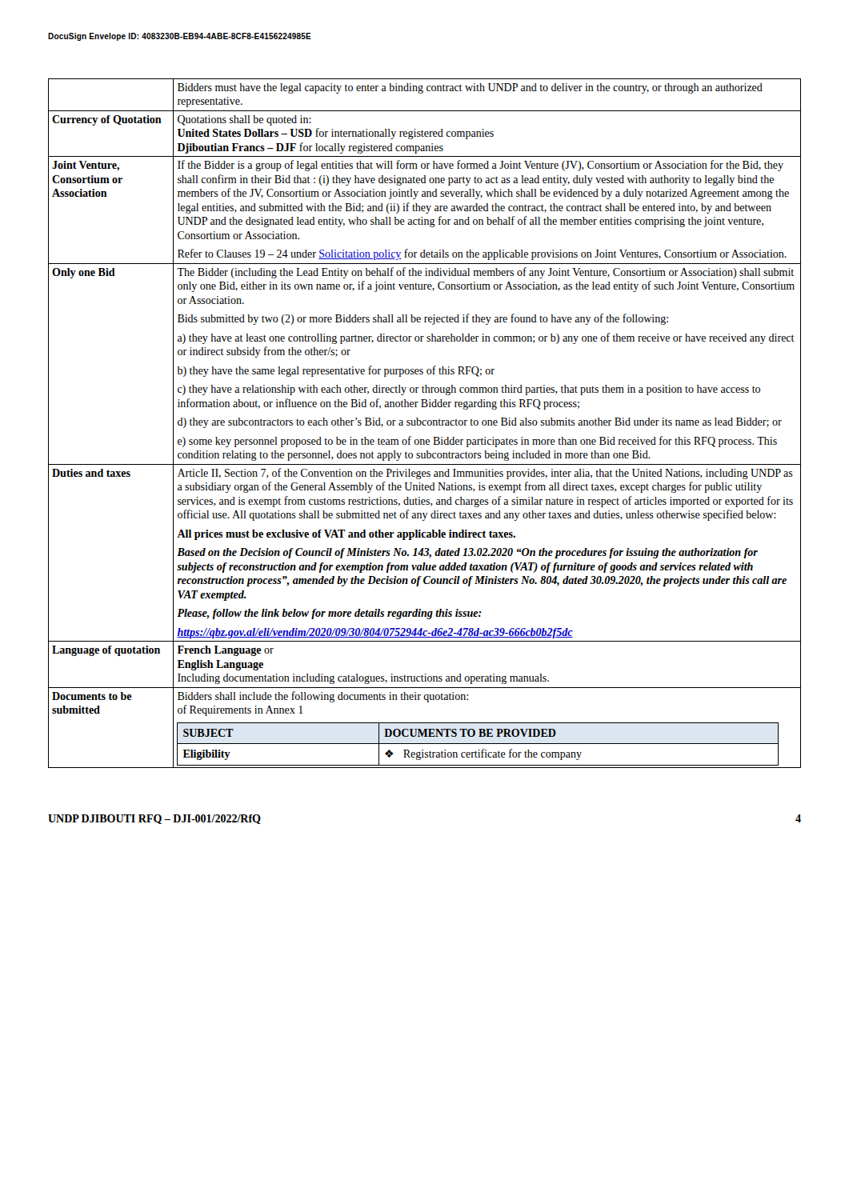DocuSign Envelope ID: 4083230B-EB94-4ABE-8CF8-E4156224985E
| | Bidders must have the legal capacity to enter a binding contract with UNDP and to deliver in the country, or through an authorized representative. |
| Currency of Quotation | Quotations shall be quoted in: United States Dollars – USD for internationally registered companies Djiboutian Francs – DJF for locally registered companies |
| Joint Venture, Consortium or Association | If the Bidder is a group of legal entities that will form or have formed a Joint Venture (JV), Consortium or Association for the Bid, they shall confirm in their Bid that : (i) they have designated one party to act as a lead entity, duly vested with authority to legally bind the members of the JV, Consortium or Association jointly and severally, which shall be evidenced by a duly notarized Agreement among the legal entities, and submitted with the Bid; and (ii) if they are awarded the contract, the contract shall be entered into, by and between UNDP and the designated lead entity, who shall be acting for and on behalf of all the member entities comprising the joint venture, Consortium or Association. Refer to Clauses 19 – 24 under Solicitation policy for details on the applicable provisions on Joint Ventures, Consortium or Association. |
| Only one Bid | The Bidder (including the Lead Entity on behalf of the individual members of any Joint Venture, Consortium or Association) shall submit only one Bid, either in its own name or, if a joint venture, Consortium or Association, as the lead entity of such Joint Venture, Consortium or Association. Bids submitted by two (2) or more Bidders shall all be rejected if they are found to have any of the following: a) they have at least one controlling partner, director or shareholder in common; or b) any one of them receive or have received any direct or indirect subsidy from the other/s; or b) they have the same legal representative for purposes of this RFQ; or c) they have a relationship with each other, directly or through common third parties, that puts them in a position to have access to information about, or influence on the Bid of, another Bidder regarding this RFQ process; d) they are subcontractors to each other’s Bid, or a subcontractor to one Bid also submits another Bid under its name as lead Bidder; or e) some key personnel proposed to be in the team of one Bidder participates in more than one Bid received for this RFQ process. This condition relating to the personnel, does not apply to subcontractors being included in more than one Bid. |
| Duties and taxes | Article II, Section 7, of the Convention on the Privileges and Immunities provides, inter alia, that the United Nations, including UNDP as a subsidiary organ of the General Assembly of the United Nations, is exempt from all direct taxes, except charges for public utility services, and is exempt from customs restrictions, duties, and charges of a similar nature in respect of articles imported or exported for its official use. All quotations shall be submitted net of any direct taxes and any other taxes and duties, unless otherwise specified below: All prices must be exclusive of VAT and other applicable indirect taxes. Based on the Decision of Council of Ministers No. 143, dated 13.02.2020 “On the procedures for issuing the authorization for subjects of reconstruction and for exemption from value added taxation (VAT) of furniture of goods and services related with reconstruction process”, amended by the Decision of Council of Ministers No. 804, dated 30.09.2020, the projects under this call are VAT exempted. Please, follow the link below for more details regarding this issue: https://qbz.gov.al/eli/vendim/2020/09/30/804/0752944c-d6e2-478d-ac39-666cb0b2f5dc |
| Language of quotation | French Language or English Language Including documentation including catalogues, instructions and operating manuals. |
| Documents to be submitted | Bidders shall include the following documents in their quotation: of Requirements in Annex 1 / SUBJECT / DOCUMENTS TO BE PROVIDED / / --- / --- / / Eligibility / ❖ Registration certificate for the company / |
UNDP DJIBOUTI RFQ – DJI-001/2022/RfQ 4